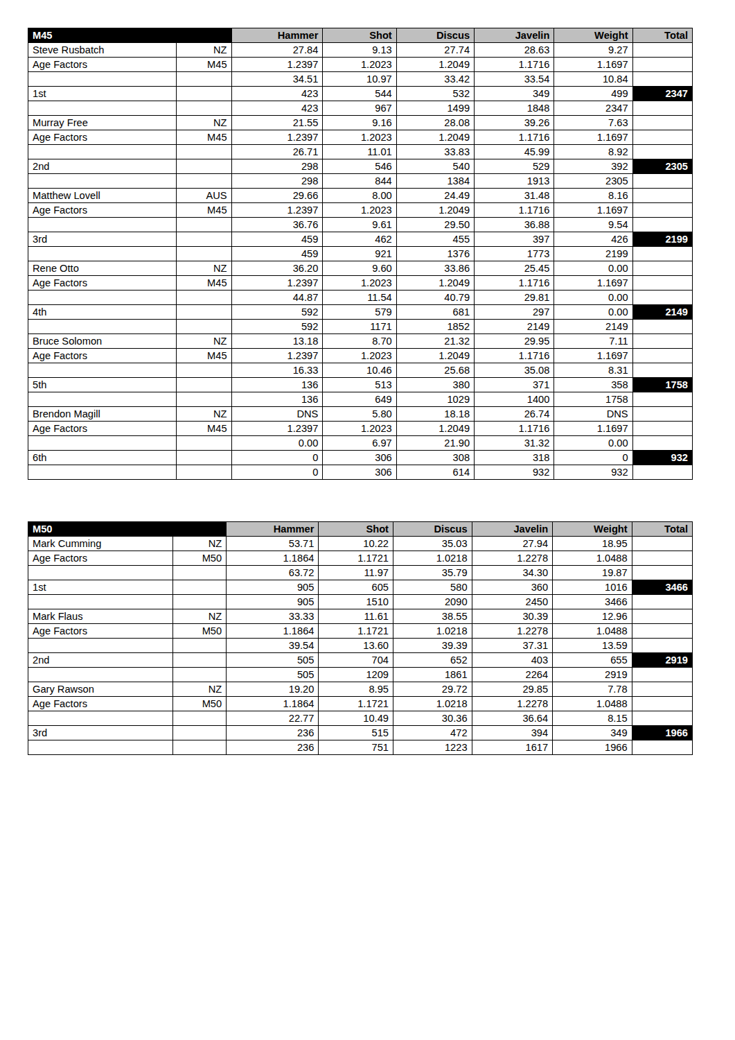| M45 | Hammer | Shot | Discus | Javelin | Weight | Total |
| --- | --- | --- | --- | --- | --- | --- |
| Steve Rusbatch | NZ | 27.84 | 9.13 | 27.74 | 28.63 | 9.27 | |
| Age Factors | M45 | 1.2397 | 1.2023 | 1.2049 | 1.1716 | 1.1697 | |
| | | 34.51 | 10.97 | 33.42 | 33.54 | 10.84 | |
| 1st | | 423 | 544 | 532 | 349 | 499 | 2347 |
| | | 423 | 967 | 1499 | 1848 | 2347 | |
| Murray Free | NZ | 21.55 | 9.16 | 28.08 | 39.26 | 7.63 | |
| Age Factors | M45 | 1.2397 | 1.2023 | 1.2049 | 1.1716 | 1.1697 | |
| | | 26.71 | 11.01 | 33.83 | 45.99 | 8.92 | |
| 2nd | | 298 | 546 | 540 | 529 | 392 | 2305 |
| | | 298 | 844 | 1384 | 1913 | 2305 | |
| Matthew Lovell | AUS | 29.66 | 8.00 | 24.49 | 31.48 | 8.16 | |
| Age Factors | M45 | 1.2397 | 1.2023 | 1.2049 | 1.1716 | 1.1697 | |
| | | 36.76 | 9.61 | 29.50 | 36.88 | 9.54 | |
| 3rd | | 459 | 462 | 455 | 397 | 426 | 2199 |
| | | 459 | 921 | 1376 | 1773 | 2199 | |
| Rene Otto | NZ | 36.20 | 9.60 | 33.86 | 25.45 | 0.00 | |
| Age Factors | M45 | 1.2397 | 1.2023 | 1.2049 | 1.1716 | 1.1697 | |
| | | 44.87 | 11.54 | 40.79 | 29.81 | 0.00 | |
| 4th | | 592 | 579 | 681 | 297 | 0.00 | 2149 |
| | | 592 | 1171 | 1852 | 2149 | 2149 | |
| Bruce Solomon | NZ | 13.18 | 8.70 | 21.32 | 29.95 | 7.11 | |
| Age Factors | M45 | 1.2397 | 1.2023 | 1.2049 | 1.1716 | 1.1697 | |
| | | 16.33 | 10.46 | 25.68 | 35.08 | 8.31 | |
| 5th | | 136 | 513 | 380 | 371 | 358 | 1758 |
| | | 136 | 649 | 1029 | 1400 | 1758 | |
| Brendon Magill | NZ | DNS | 5.80 | 18.18 | 26.74 | DNS | |
| Age Factors | M45 | 1.2397 | 1.2023 | 1.2049 | 1.1716 | 1.1697 | |
| | | 0.00 | 6.97 | 21.90 | 31.32 | 0.00 | |
| 6th | | 0 | 306 | 308 | 318 | 0 | 932 |
| | | 0 | 306 | 614 | 932 | 932 | |
| M50 | Hammer | Shot | Discus | Javelin | Weight | Total |
| --- | --- | --- | --- | --- | --- | --- |
| Mark Cumming | NZ | 53.71 | 10.22 | 35.03 | 27.94 | 18.95 | |
| Age Factors | M50 | 1.1864 | 1.1721 | 1.0218 | 1.2278 | 1.0488 | |
| | | 63.72 | 11.97 | 35.79 | 34.30 | 19.87 | |
| 1st | | 905 | 605 | 580 | 360 | 1016 | 3466 |
| | | 905 | 1510 | 2090 | 2450 | 3466 | |
| Mark Flaus | NZ | 33.33 | 11.61 | 38.55 | 30.39 | 12.96 | |
| Age Factors | M50 | 1.1864 | 1.1721 | 1.0218 | 1.2278 | 1.0488 | |
| | | 39.54 | 13.60 | 39.39 | 37.31 | 13.59 | |
| 2nd | | 505 | 704 | 652 | 403 | 655 | 2919 |
| | | 505 | 1209 | 1861 | 2264 | 2919 | |
| Gary Rawson | NZ | 19.20 | 8.95 | 29.72 | 29.85 | 7.78 | |
| Age Factors | M50 | 1.1864 | 1.1721 | 1.0218 | 1.2278 | 1.0488 | |
| | | 22.77 | 10.49 | 30.36 | 36.64 | 8.15 | |
| 3rd | | 236 | 515 | 472 | 394 | 349 | 1966 |
| | | 236 | 751 | 1223 | 1617 | 1966 | |